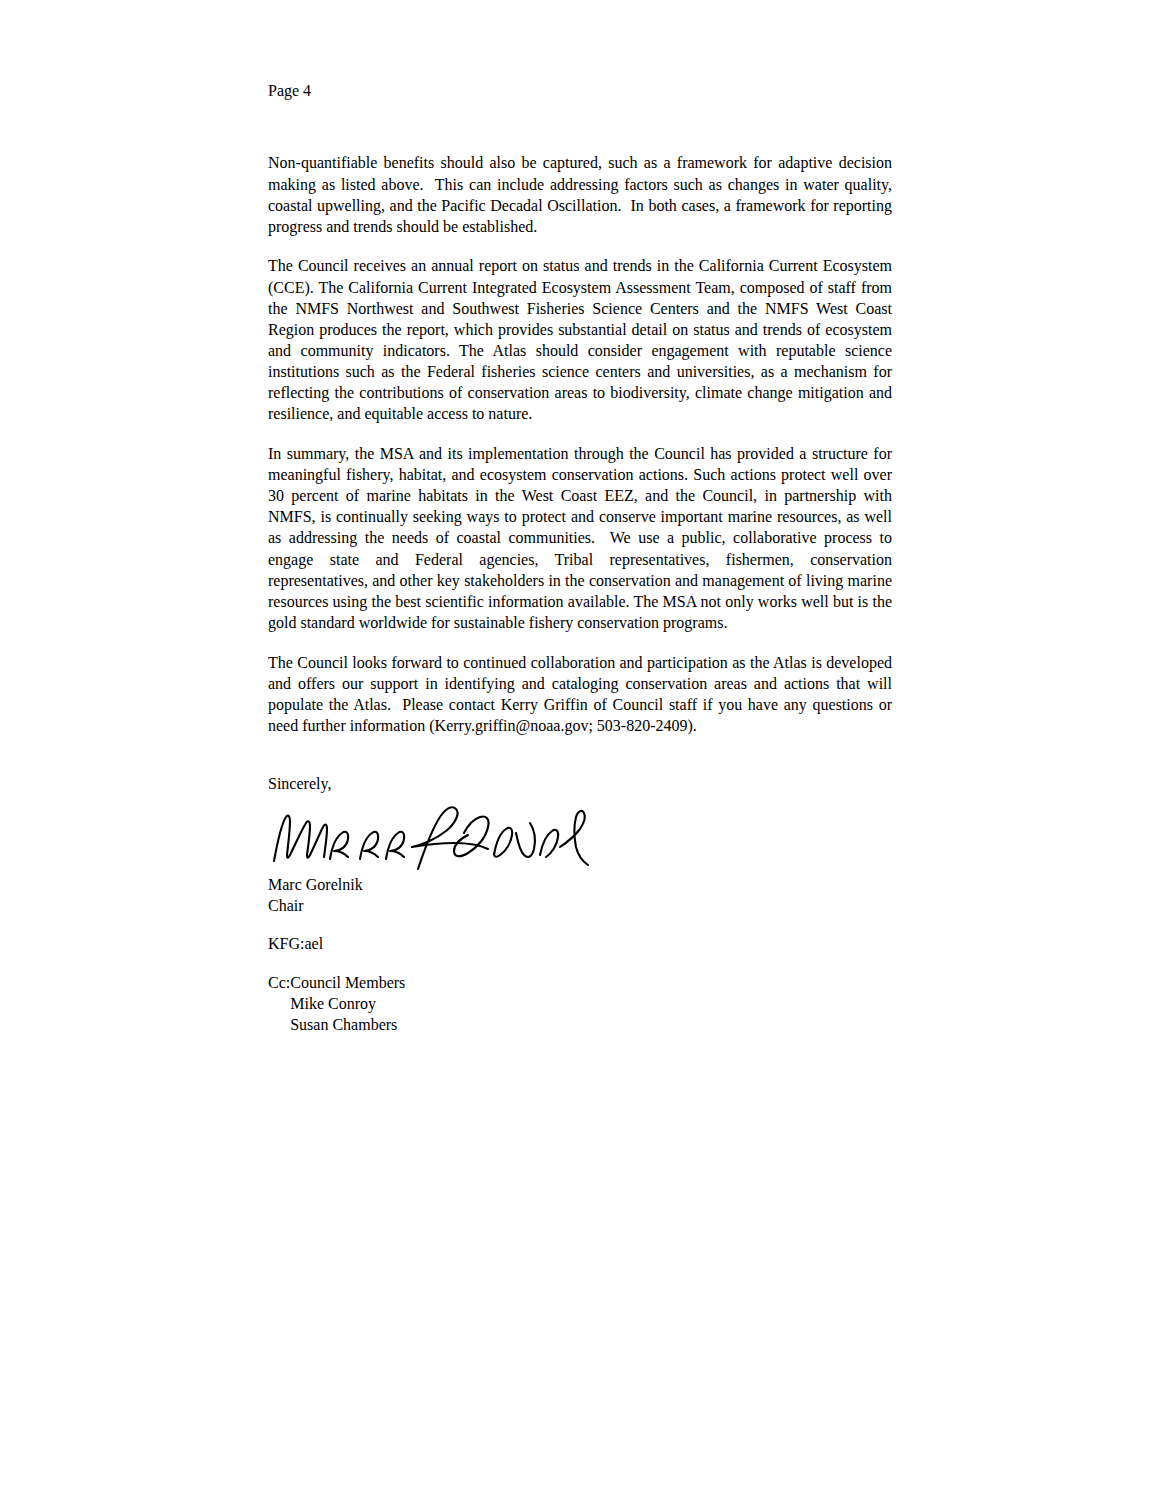Page 4
Non-quantifiable benefits should also be captured, such as a framework for adaptive decision making as listed above. This can include addressing factors such as changes in water quality, coastal upwelling, and the Pacific Decadal Oscillation. In both cases, a framework for reporting progress and trends should be established.
The Council receives an annual report on status and trends in the California Current Ecosystem (CCE). The California Current Integrated Ecosystem Assessment Team, composed of staff from the NMFS Northwest and Southwest Fisheries Science Centers and the NMFS West Coast Region produces the report, which provides substantial detail on status and trends of ecosystem and community indicators. The Atlas should consider engagement with reputable science institutions such as the Federal fisheries science centers and universities, as a mechanism for reflecting the contributions of conservation areas to biodiversity, climate change mitigation and resilience, and equitable access to nature.
In summary, the MSA and its implementation through the Council has provided a structure for meaningful fishery, habitat, and ecosystem conservation actions. Such actions protect well over 30 percent of marine habitats in the West Coast EEZ, and the Council, in partnership with NMFS, is continually seeking ways to protect and conserve important marine resources, as well as addressing the needs of coastal communities. We use a public, collaborative process to engage state and Federal agencies, Tribal representatives, fishermen, conservation representatives, and other key stakeholders in the conservation and management of living marine resources using the best scientific information available. The MSA not only works well but is the gold standard worldwide for sustainable fishery conservation programs.
The Council looks forward to continued collaboration and participation as the Atlas is developed and offers our support in identifying and cataloging conservation areas and actions that will populate the Atlas. Please contact Kerry Griffin of Council staff if you have any questions or need further information (Kerry.griffin@noaa.gov; 503-820-2409).
Sincerely,
Marc Gorelnik
Chair
KFG:ael
| Cc: | Council Members Mike Conroy Susan Chambers |